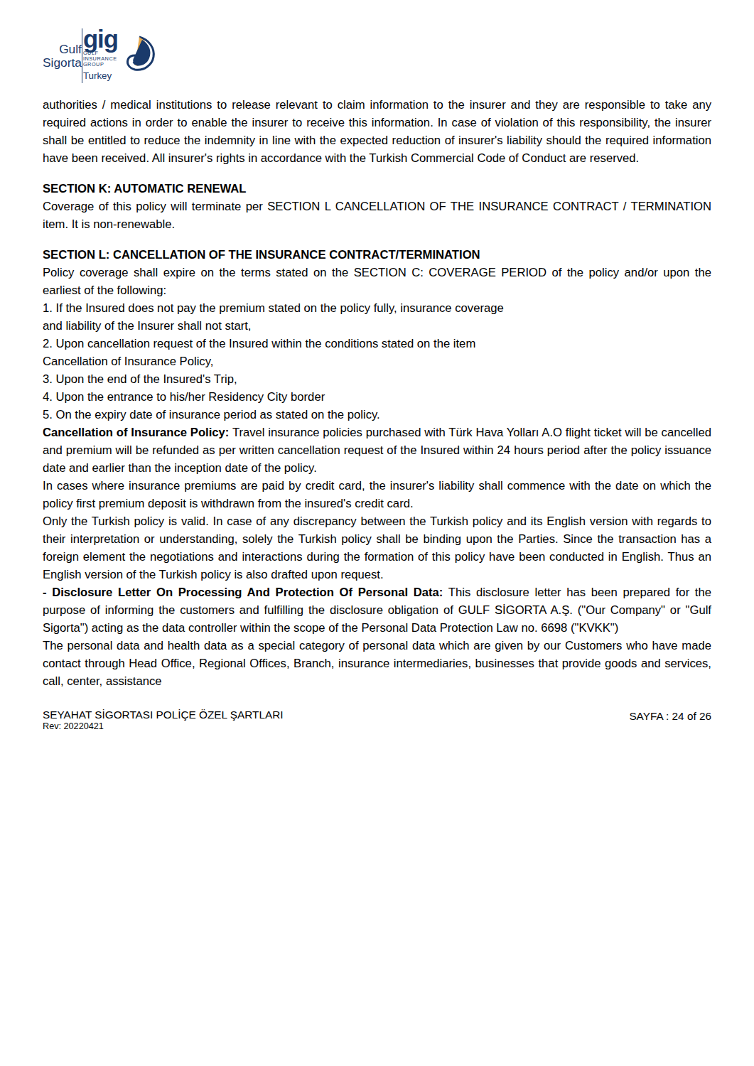| Gulf Sigorta | | gig GULF INSURANCE GROUP Turkey | |
authorities / medical institutions to release relevant to claim information to the insurer and they are responsible to take any required actions in order to enable the insurer to receive this information. In case of violation of this responsibility, the insurer shall be entitled to reduce the indemnity in line with the expected reduction of insurer's liability should the required information have been received. All insurer's rights in accordance with the Turkish Commercial Code of Conduct are reserved.
SECTION K: AUTOMATIC RENEWAL
Coverage of this policy will terminate per SECTION L CANCELLATION OF THE INSURANCE CONTRACT / TERMINATION item. It is non-renewable.
SECTION L: CANCELLATION OF THE INSURANCE CONTRACT/TERMINATION
Policy coverage shall expire on the terms stated on the SECTION C: COVERAGE PERIOD of the policy and/or upon the earliest of the following:
1. If the Insured does not pay the premium stated on the policy fully, insurance coverage
and liability of the Insurer shall not start,
2. Upon cancellation request of the Insured within the conditions stated on the item
Cancellation of Insurance Policy,
3. Upon the end of the Insured's Trip,
4. Upon the entrance to his/her Residency City border
5. On the expiry date of insurance period as stated on the policy.
Cancellation of Insurance Policy: Travel insurance policies purchased with Türk Hava Yolları A.O flight ticket will be cancelled and premium will be refunded as per written cancellation request of the Insured within 24 hours period after the policy issuance date and earlier than the inception date of the policy.
In cases where insurance premiums are paid by credit card, the insurer's liability shall commence with the date on which the policy first premium deposit is withdrawn from the insured's credit card.
Only the Turkish policy is valid. In case of any discrepancy between the Turkish policy and its English version with regards to their interpretation or understanding, solely the Turkish policy shall be binding upon the Parties. Since the transaction has a foreign element the negotiations and interactions during the formation of this policy have been conducted in English. Thus an English version of the Turkish policy is also drafted upon request.
- Disclosure Letter On Processing And Protection Of Personal Data: This disclosure letter has been prepared for the purpose of informing the customers and fulfilling the disclosure obligation of GULF SİGORTA A.Ş. ("Our Company" or "Gulf Sigorta") acting as the data controller within the scope of the Personal Data Protection Law no. 6698 ("KVKK")
The personal data and health data as a special category of personal data which are given by our Customers who have made contact through Head Office, Regional Offices, Branch, insurance intermediaries, businesses that provide goods and services, call, center, assistance
SEYAHAT SİGORTASI POLİÇE ÖZEL ŞARTLARI
Rev: 20220421
SAYFA : 24 of 26